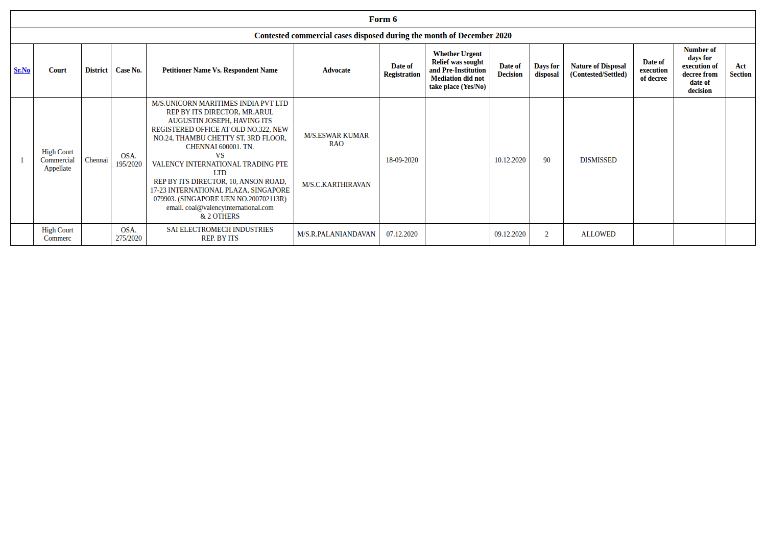Form 6
| Contested commercial cases disposed during the month of December 2020 |
| Sr.No | Court | District | Case No. | Petitioner Name Vs. Respondent Name | Advocate | Date of Registration | Whether Urgent Relief was sought and Pre-Institution Mediation did not take place (Yes/No) | Date of Decision | Days for disposal | Nature of Disposal (Contested/Settled) | Date of execution of decree | Number of days for execution of decree from date of decision | Act Section |
| 1 | High Court Commercial Appellate | Chennai | OSA. 195/2020 | M/S.UNICORN MARITIMES INDIA PVT LTD REP BY ITS DIRECTOR, MR.ARUL AUGUSTIN JOSEPH, HAVING ITS REGISTERED OFFICE AT OLD NO.322, NEW NO.24, THAMBU CHETTY ST, 3RD FLOOR, CHENNAI 600001. TN. VS VALENCY INTERNATIONAL TRADING PTE LTD REP BY ITS DIRECTOR, 10, ANSON ROAD, 17-23 INTERNATIONAL PLAZA, SINGAPORE 079903. (SINGAPORE UEN NO.200702113R) email. coal@valencyinternational.com & 2 OTHERS | M/S.ESWAR KUMAR RAO M/S.C.KARTHIRAVAN | 18-09-2020 | | 10.12.2020 | 90 | DISMISSED | | | |
| | High Court Commerc | | OSA. 275/2020 | SAI ELECTROMECH INDUSTRIES REP. BY ITS | M/S.R.PALANIANDAVAN | 07.12.2020 | | 09.12.2020 | 2 | ALLOWED | | | |